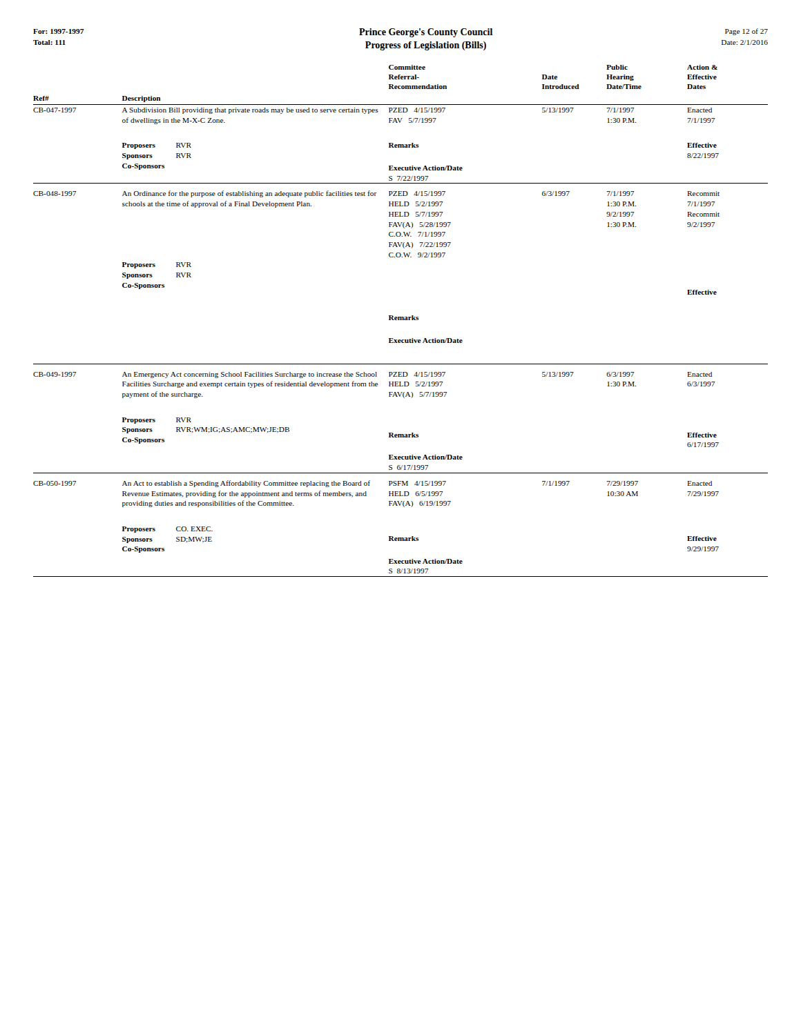For: 1997-1997
Total: 111
Page 12 of 27
Date: 2/1/2016
Prince George's County Council
Progress of Legislation (Bills)
| | | Committee Referral- Recommendation | Date Introduced | Public Hearing Date/Time | Action & Effective Dates |
| --- | --- | --- | --- | --- | --- |
| Ref# | Description | | | | |
| CB-047-1997 | A Subdivision Bill providing that private roads may be used to serve certain types of dwellings in the M-X-C Zone. | PZED 4/15/1997 FAV 5/7/1997 | 5/13/1997 | 7/1/1997 1:30 P.M. | Enacted 7/1/1997 |
| | Proposers RVR Sponsors RVR Co-Sponsors | Remarks Executive Action/Date S 7/22/1997 | | | Effective 8/22/1997 |
| CB-048-1997 | An Ordinance for the purpose of establishing an adequate public facilities test for schools at the time of approval of a Final Development Plan. | PZED 4/15/1997 HELD 5/2/1997 HELD 5/7/1997 FAV(A) 5/28/1997 C.O.W. 7/1/1997 FAV(A) 7/22/1997 C.O.W. 9/2/1997 | 6/3/1997 | 7/1/1997 1:30 P.M. 9/2/1997 1:30 P.M. | Recommit 7/1/1997 Recommit 9/2/1997 |
| | Proposers RVR Sponsors RVR Co-Sponsors | | | | Effective |
| | | Remarks Executive Action/Date | | | |
| CB-049-1997 | An Emergency Act concerning School Facilities Surcharge to increase the School Facilities Surcharge and exempt certain types of residential development from the payment of the surcharge. | PZED 4/15/1997 HELD 5/2/1997 FAV(A) 5/7/1997 | 5/13/1997 | 6/3/1997 1:30 P.M. | Enacted 6/3/1997 |
| | Proposers RVR Sponsors RVR;WM;IG;AS;AMC;MW;JE;DB Co-Sponsors | Remarks Executive Action/Date S 6/17/1997 | | | Effective 6/17/1997 |
| CB-050-1997 | An Act to establish a Spending Affordability Committee replacing the Board of Revenue Estimates, providing for the appointment and terms of members, and providing duties and responsibilities of the Committee. | PSFM 4/15/1997 HELD 6/5/1997 FAV(A) 6/19/1997 | 7/1/1997 | 7/29/1997 10:30 AM | Enacted 7/29/1997 |
| | Proposers CO. EXEC. Sponsors SD;MW;JE Co-Sponsors | Remarks Executive Action/Date S 8/13/1997 | | | Effective 9/29/1997 |